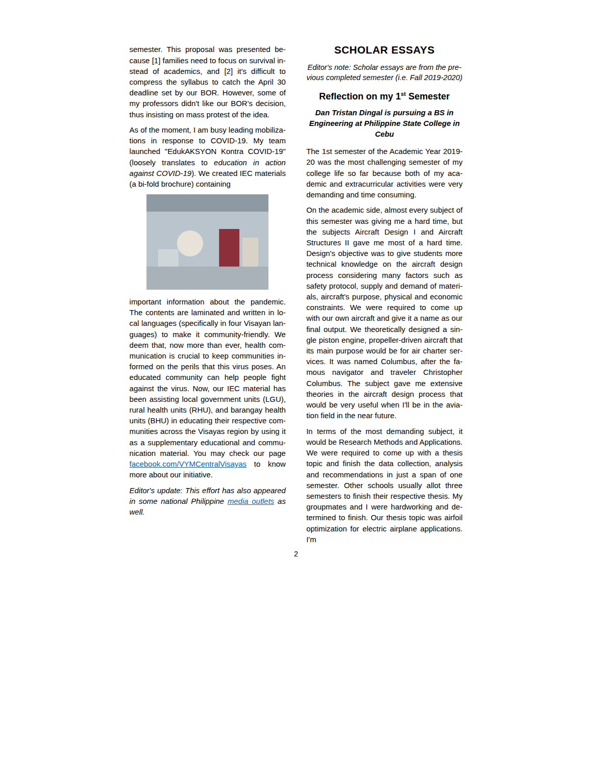semester. This proposal was presented because [1] families need to focus on survival instead of academics, and [2] it's difficult to compress the syllabus to catch the April 30 deadline set by our BOR. However, some of my professors didn't like our BOR's decision, thus insisting on mass protest of the idea.
As of the moment, I am busy leading mobilizations in response to COVID-19. My team launched "EdukAKSYON Kontra COVID-19" (loosely translates to education in action against COVID-19). We created IEC materials (a bi-fold brochure) containing
important information about the pandemic. The contents are laminated and written in local languages (specifically in four Visayan languages) to make it community-friendly. We deem that, now more than ever, health communication is crucial to keep communities informed on the perils that this virus poses. An educated community can help people fight against the virus. Now, our IEC material has been assisting local government units (LGU), rural health units (RHU), and barangay health units (BHU) in educating their respective communities across the Visayas region by using it as a supplementary educational and communication material. You may check our page facebook.com/VYMCentralVisayas to know more about our initiative.
Editor's update: This effort has also appeared in some national Philippine media outlets as well.
SCHOLAR ESSAYS
Editor's note: Scholar essays are from the previous completed semester (i.e. Fall 2019-2020)
Reflection on my 1st Semester
Dan Tristan Dingal is pursuing a BS in Engineering at Philippine State College in Cebu
The 1st semester of the Academic Year 2019-20 was the most challenging semester of my college life so far because both of my academic and extracurricular activities were very demanding and time consuming.
On the academic side, almost every subject of this semester was giving me a hard time, but the subjects Aircraft Design I and Aircraft Structures II gave me most of a hard time. Design's objective was to give students more technical knowledge on the aircraft design process considering many factors such as safety protocol, supply and demand of materials, aircraft's purpose, physical and economic constraints. We were required to come up with our own aircraft and give it a name as our final output. We theoretically designed a single piston engine, propeller-driven aircraft that its main purpose would be for air charter services. It was named Columbus, after the famous navigator and traveler Christopher Columbus. The subject gave me extensive theories in the aircraft design process that would be very useful when I'll be in the aviation field in the near future.
In terms of the most demanding subject, it would be Research Methods and Applications. We were required to come up with a thesis topic and finish the data collection, analysis and recommendations in just a span of one semester. Other schools usually allot three semesters to finish their respective thesis. My groupmates and I were hardworking and determined to finish. Our thesis topic was airfoil optimization for electric airplane applications. I'm
2